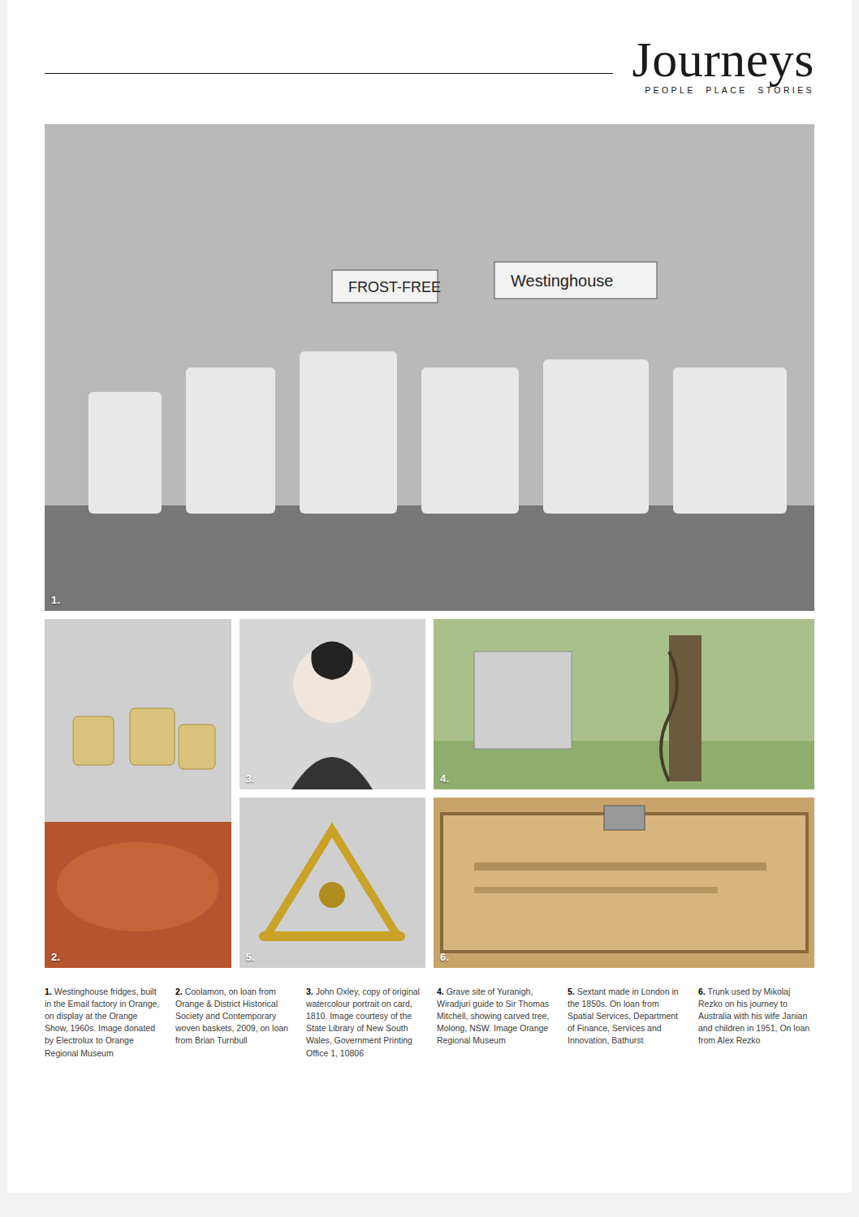Journeys People Place Stories
1.
2.
3.
4.
5.
6.
1. Westinghouse fridges, built in the Email factory in Orange, on display at the Orange Show, 1960s. Image donated by Electrolux to Orange Regional Museum
2. Coolamon, on loan from Orange & District Historical Society and Contemporary woven baskets, 2009, on loan from Brian Turnbull
3. John Oxley, copy of original watercolour portrait on card, 1810. Image courtesy of the State Library of New South Wales, Government Printing Office 1, 10806
4. Grave site of Yuranigh, Wiradjuri guide to Sir Thomas Mitchell, showing carved tree, Molong, NSW. Image Orange Regional Museum
5. Sextant made in London in the 1850s. On loan from Spatial Services, Department of Finance, Services and Innovation, Bathurst
6. Trunk used by Mikolaj Rezko on his journey to Australia with his wife Janian and children in 1951, On loan from Alex Rezko